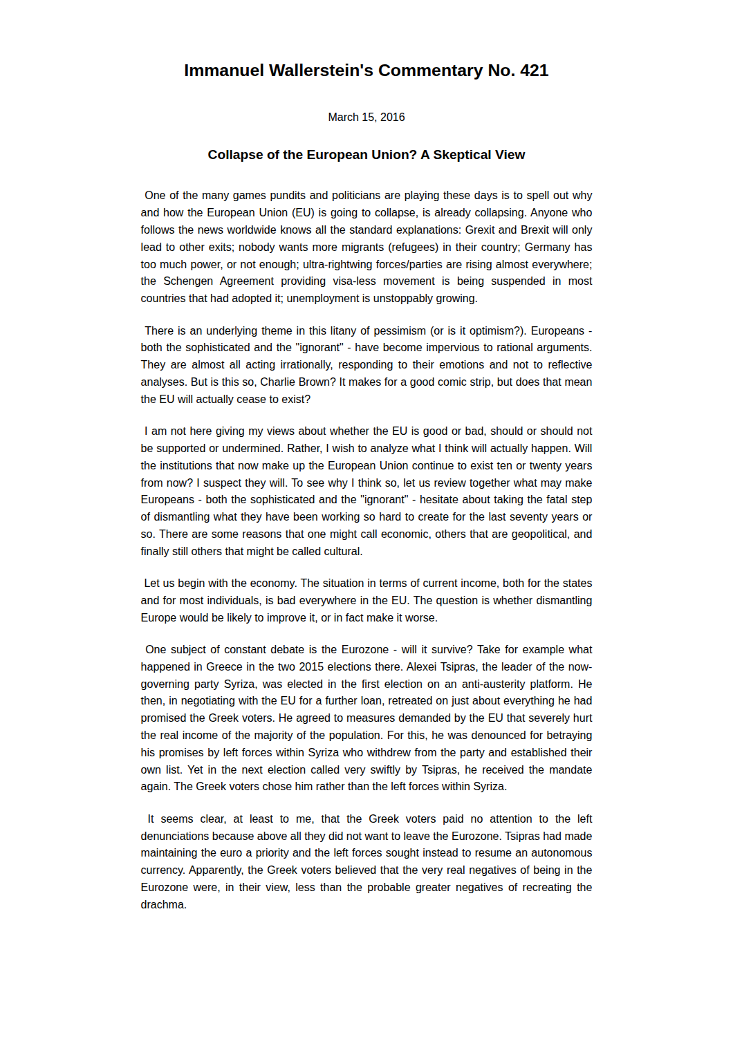Immanuel Wallerstein's Commentary No. 421
March 15, 2016
Collapse of the European Union? A Skeptical View
One of the many games pundits and politicians are playing these days is to spell out why and how the European Union (EU) is going to collapse, is already collapsing. Anyone who follows the news worldwide knows all the standard explanations: Grexit and Brexit will only lead to other exits; nobody wants more migrants (refugees) in their country; Germany has too much power, or not enough; ultra-rightwing forces/parties are rising almost everywhere; the Schengen Agreement providing visa-less movement is being suspended in most countries that had adopted it; unemployment is unstoppably growing.
There is an underlying theme in this litany of pessimism (or is it optimism?). Europeans - both the sophisticated and the "ignorant" - have become impervious to rational arguments. They are almost all acting irrationally, responding to their emotions and not to reflective analyses. But is this so, Charlie Brown? It makes for a good comic strip, but does that mean the EU will actually cease to exist?
I am not here giving my views about whether the EU is good or bad, should or should not be supported or undermined. Rather, I wish to analyze what I think will actually happen. Will the institutions that now make up the European Union continue to exist ten or twenty years from now? I suspect they will. To see why I think so, let us review together what may make Europeans - both the sophisticated and the "ignorant" - hesitate about taking the fatal step of dismantling what they have been working so hard to create for the last seventy years or so. There are some reasons that one might call economic, others that are geopolitical, and finally still others that might be called cultural.
Let us begin with the economy. The situation in terms of current income, both for the states and for most individuals, is bad everywhere in the EU. The question is whether dismantling Europe would be likely to improve it, or in fact make it worse.
One subject of constant debate is the Eurozone - will it survive? Take for example what happened in Greece in the two 2015 elections there. Alexei Tsipras, the leader of the now-governing party Syriza, was elected in the first election on an anti-austerity platform. He then, in negotiating with the EU for a further loan, retreated on just about everything he had promised the Greek voters. He agreed to measures demanded by the EU that severely hurt the real income of the majority of the population. For this, he was denounced for betraying his promises by left forces within Syriza who withdrew from the party and established their own list. Yet in the next election called very swiftly by Tsipras, he received the mandate again. The Greek voters chose him rather than the left forces within Syriza.
It seems clear, at least to me, that the Greek voters paid no attention to the left denunciations because above all they did not want to leave the Eurozone. Tsipras had made maintaining the euro a priority and the left forces sought instead to resume an autonomous currency. Apparently, the Greek voters believed that the very real negatives of being in the Eurozone were, in their view, less than the probable greater negatives of recreating the drachma.